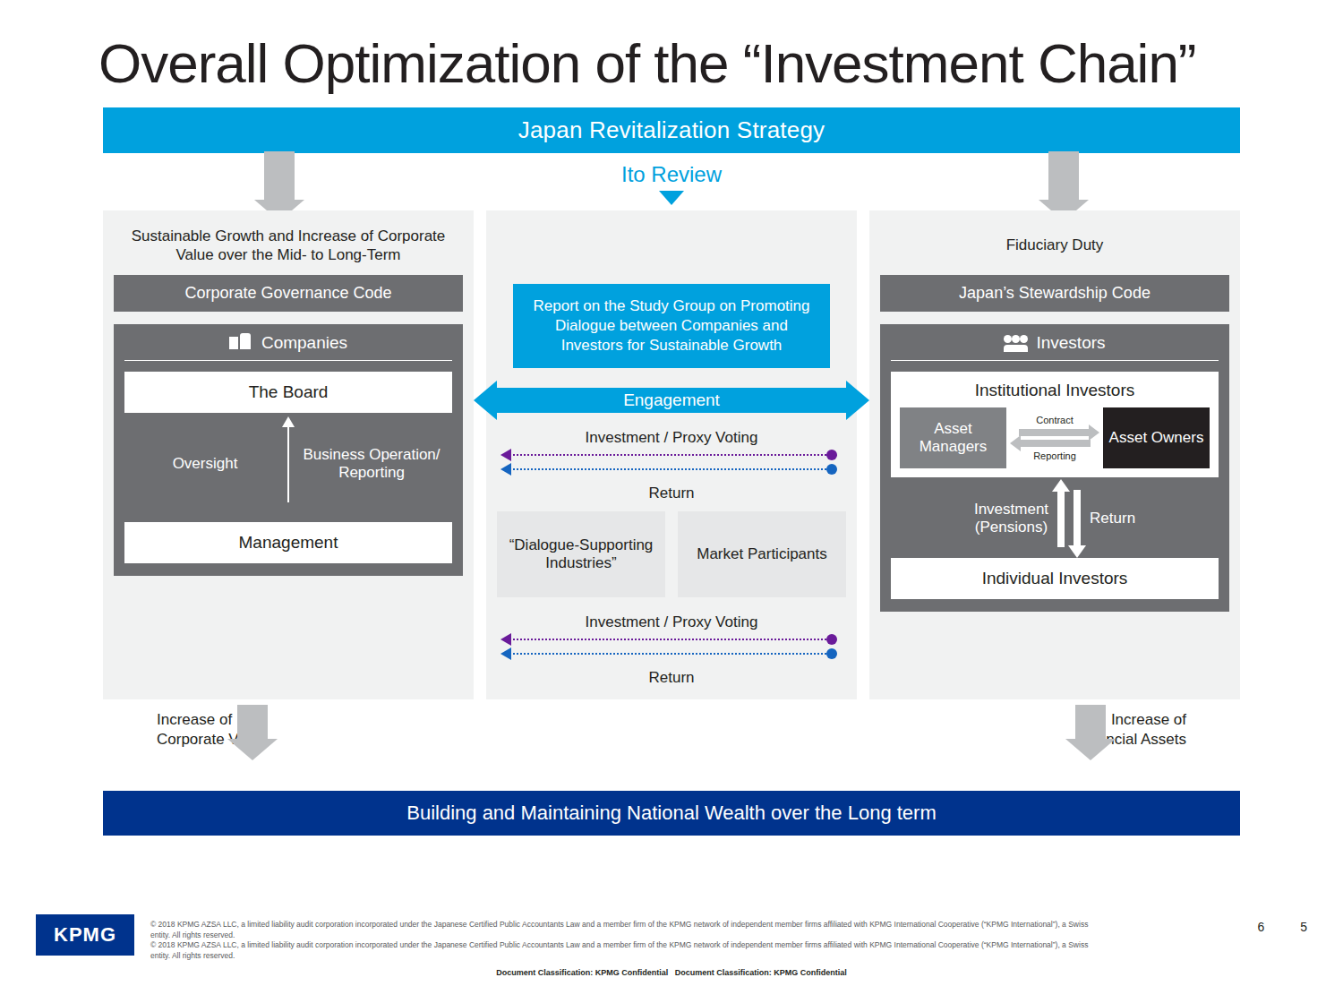Overall Optimization of the “Investment Chain”
Japan Revitalization Strategy
Ito Review
Sustainable Growth and Increase of Corporate Value over the Mid- to Long-Term
Corporate Governance Code
Companies
The Board
Oversight
Business Operation/ Reporting
Management
Report on the Study Group on Promoting Dialogue between Companies and Investors for Sustainable Growth
Engagement
Investment / Proxy Voting
Return
“Dialogue-Supporting Industries”
Market Participants
Investment / Proxy Voting
Return
Fiduciary Duty
Japan’s Stewardship Code
Investors
Institutional Investors
Asset Managers
Contract
Reporting
Asset Owners
Investment
(Pensions)
Return
Individual Investors
Increase of
Corporate Value
Increase of
Financial Assets
Building and Maintaining National Wealth over the Long term
KPMG
© 2018 KPMG AZSA LLC, a limited liability audit corporation incorporated under the Japanese Certified Public Accountants Law and a member firm of the KPMG network of independent member firms affiliated with KPMG International Cooperative (“KPMG International”), a Swiss entity. All rights reserved.
© 2018 KPMG AZSA LLC, a limited liability audit corporation incorporated under the Japanese Certified Public Accountants Law and a member firm of the KPMG network of independent member firms affiliated with KPMG International Cooperative (“KPMG International”), a Swiss entity. All rights reserved.
6
5
Document Classification: KPMG Confidential Document Classification: KPMG Confidential